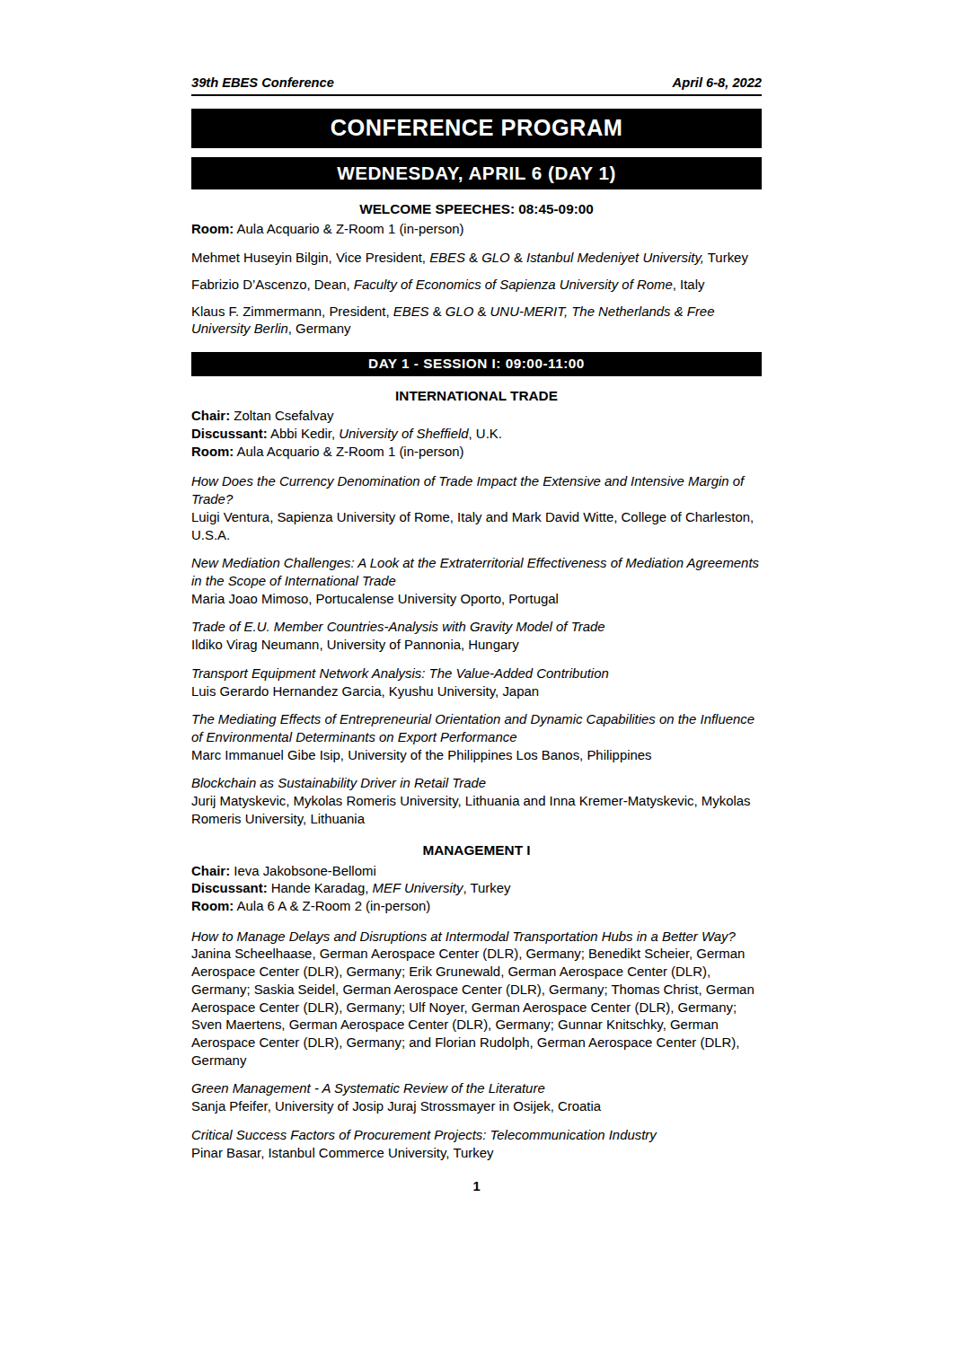39th EBES Conference April 6-8, 2022
CONFERENCE PROGRAM
WEDNESDAY, APRIL 6 (DAY 1)
WELCOME SPEECHES: 08:45-09:00
Room: Aula Acquario & Z-Room 1 (in-person)
Mehmet Huseyin Bilgin, Vice President, EBES & GLO & Istanbul Medeniyet University, Turkey
Fabrizio D’Ascenzo, Dean, Faculty of Economics of Sapienza University of Rome, Italy
Klaus F. Zimmermann, President, EBES & GLO & UNU-MERIT, The Netherlands & Free University Berlin, Germany
DAY 1 - SESSION I: 09:00-11:00
INTERNATIONAL TRADE
Chair: Zoltan Csefalvay
Discussant: Abbi Kedir, University of Sheffield, U.K.
Room: Aula Acquario & Z-Room 1 (in-person)
How Does the Currency Denomination of Trade Impact the Extensive and Intensive Margin of Trade? Luigi Ventura, Sapienza University of Rome, Italy and Mark David Witte, College of Charleston, U.S.A.
New Mediation Challenges: A Look at the Extraterritorial Effectiveness of Mediation Agreements in the Scope of International Trade Maria Joao Mimoso, Portucalense University Oporto, Portugal
Trade of E.U. Member Countries-Analysis with Gravity Model of Trade Ildiko Virag Neumann, University of Pannonia, Hungary
Transport Equipment Network Analysis: The Value-Added Contribution Luis Gerardo Hernandez Garcia, Kyushu University, Japan
The Mediating Effects of Entrepreneurial Orientation and Dynamic Capabilities on the Influence of Environmental Determinants on Export Performance Marc Immanuel Gibe Isip, University of the Philippines Los Banos, Philippines
Blockchain as Sustainability Driver in Retail Trade Jurij Matyskevic, Mykolas Romeris University, Lithuania and Inna Kremer-Matyskevic, Mykolas Romeris University, Lithuania
MANAGEMENT I
Chair: Ieva Jakobsone-Bellomi
Discussant: Hande Karadag, MEF University, Turkey
Room: Aula 6 A & Z-Room 2 (in-person)
How to Manage Delays and Disruptions at Intermodal Transportation Hubs in a Better Way? Janina Scheelhaase, German Aerospace Center (DLR), Germany; Benedikt Scheier, German Aerospace Center (DLR), Germany; Erik Grunewald, German Aerospace Center (DLR), Germany; Saskia Seidel, German Aerospace Center (DLR), Germany; Thomas Christ, German Aerospace Center (DLR), Germany; Ulf Noyer, German Aerospace Center (DLR), Germany; Sven Maertens, German Aerospace Center (DLR), Germany; Gunnar Knitschky, German Aerospace Center (DLR), Germany; and Florian Rudolph, German Aerospace Center (DLR), Germany
Green Management - A Systematic Review of the Literature Sanja Pfeifer, University of Josip Juraj Strossmayer in Osijek, Croatia
Critical Success Factors of Procurement Projects: Telecommunication Industry Pinar Basar, Istanbul Commerce University, Turkey
1